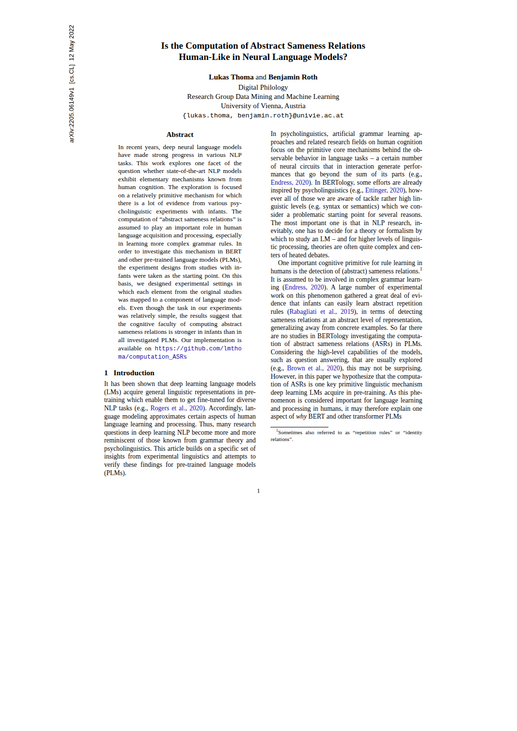arXiv:2205.06149v1 [cs.CL] 12 May 2022
Is the Computation of Abstract Sameness Relations
Human-Like in Neural Language Models?
Lukas Thoma and Benjamin Roth
Digital Philology
Research Group Data Mining and Machine Learning
University of Vienna, Austria
{lukas.thoma, benjamin.roth}@univie.ac.at
Abstract
In recent years, deep neural language models have made strong progress in various NLP tasks. This work explores one facet of the question whether state-of-the-art NLP models exhibit elementary mechanisms known from human cognition. The exploration is focused on a relatively primitive mechanism for which there is a lot of evidence from various psycholinguistic experiments with infants. The computation of “abstract sameness relations” is assumed to play an important role in human language acquisition and processing, especially in learning more complex grammar rules. In order to investigate this mechanism in BERT and other pre-trained language models (PLMs), the experiment designs from studies with infants were taken as the starting point. On this basis, we designed experimental settings in which each element from the original studies was mapped to a component of language models. Even though the task in our experiments was relatively simple, the results suggest that the cognitive faculty of computing abstract sameness relations is stronger in infants than in all investigated PLMs. Our implementation is available on https://github.com/lmthoma/computation_ASRs
1 Introduction
It has been shown that deep learning language models (LMs) acquire general linguistic representations in pre-training which enable them to get fine-tuned for diverse NLP tasks (e.g., Rogers et al., 2020). Accordingly, language modeling approximates certain aspects of human language learning and processing. Thus, many research questions in deep learning NLP become more and more reminiscent of those known from grammar theory and psycholinguistics. This article builds on a specific set of insights from experimental linguistics and attempts to verify these findings for pre-trained language models (PLMs).
In psycholinguistics, artificial grammar learning approaches and related research fields on human cognition focus on the primitive core mechanisms behind the observable behavior in language tasks – a certain number of neural circuits that in interaction generate performances that go beyond the sum of its parts (e.g., Endress, 2020). In BERTology, some efforts are already inspired by psycholinguistics (e.g., Ettinger, 2020), however all of those we are aware of tackle rather high linguistic levels (e.g. syntax or semantics) which we consider a problematic starting point for several reasons. The most important one is that in NLP research, inevitably, one has to decide for a theory or formalism by which to study an LM – and for higher levels of linguistic processing, theories are often quite complex and centers of heated debates.
One important cognitive primitive for rule learning in humans is the detection of (abstract) sameness relations.1 It is assumed to be involved in complex grammar learning (Endress, 2020). A large number of experimental work on this phenomenon gathered a great deal of evidence that infants can easily learn abstract repetition rules (Rabagliati et al., 2019), in terms of detecting sameness relations at an abstract level of representation, generalizing away from concrete examples. So far there are no studies in BERTology investigating the computation of abstract sameness relations (ASRs) in PLMs. Considering the high-level capabilities of the models, such as question answering, that are usually explored (e.g., Brown et al., 2020), this may not be surprising. However, in this paper we hypothesize that the computation of ASRs is one key primitive linguistic mechanism deep learning LMs acquire in pre-training. As this phenomenon is considered important for language learning and processing in humans, it may therefore explain one aspect of why BERT and other transformer PLMs
1Sometimes also referred to as “repetition rules” or “identity relations”.
1